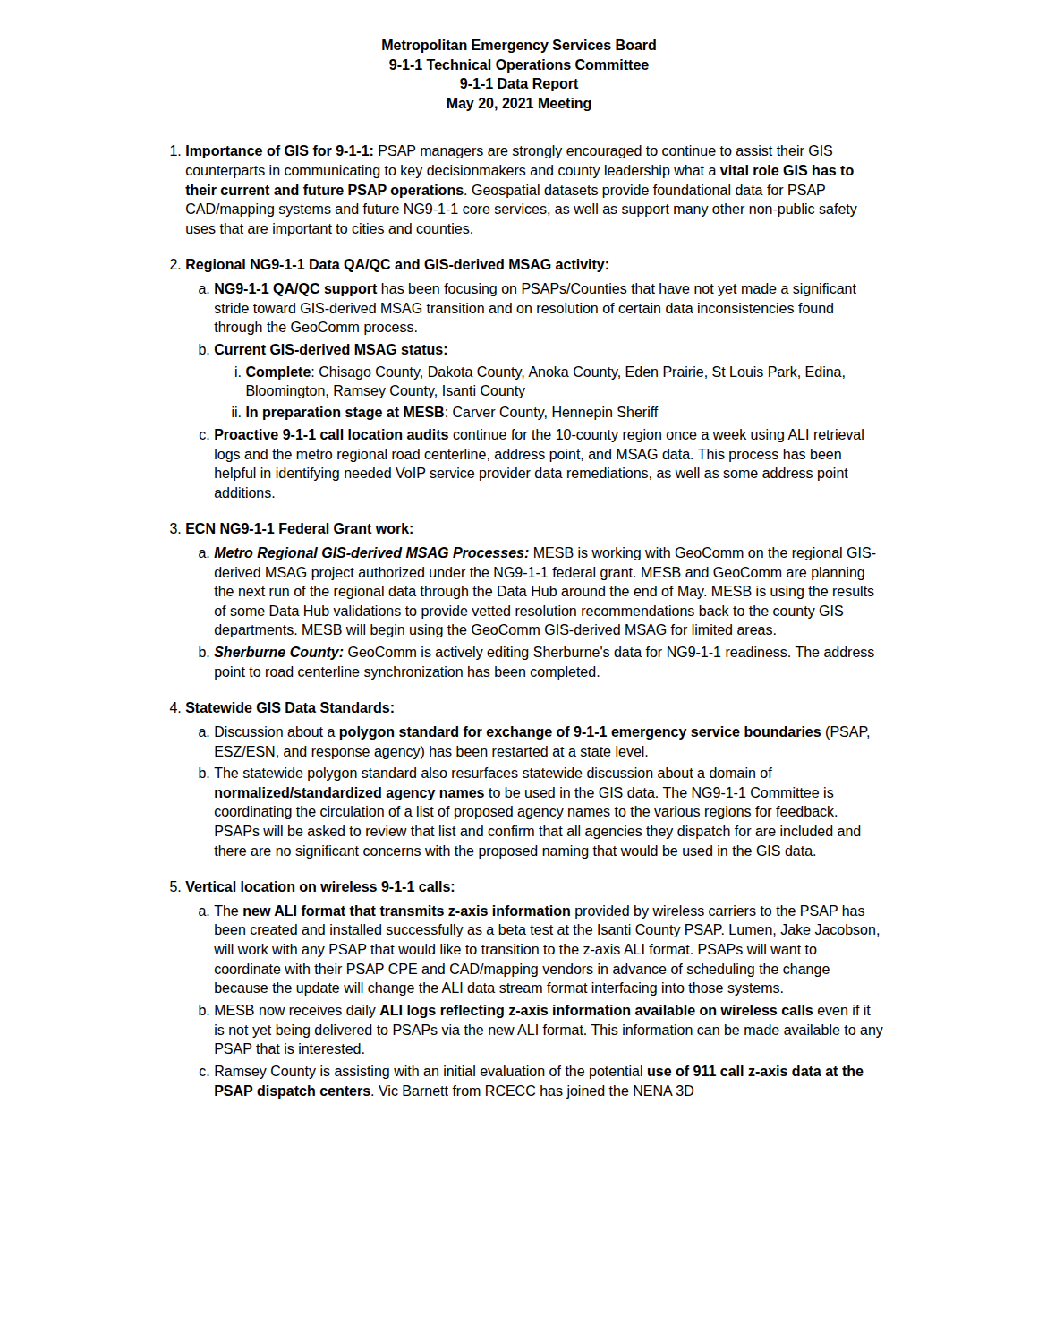Metropolitan Emergency Services Board
9-1-1 Technical Operations Committee
9-1-1 Data Report
May 20, 2021 Meeting
Importance of GIS for 9-1-1: PSAP managers are strongly encouraged to continue to assist their GIS counterparts in communicating to key decisionmakers and county leadership what a vital role GIS has to their current and future PSAP operations. Geospatial datasets provide foundational data for PSAP CAD/mapping systems and future NG9-1-1 core services, as well as support many other non-public safety uses that are important to cities and counties.
Regional NG9-1-1 Data QA/QC and GIS-derived MSAG activity:
NG9-1-1 QA/QC support has been focusing on PSAPs/Counties that have not yet made a significant stride toward GIS-derived MSAG transition and on resolution of certain data inconsistencies found through the GeoComm process.
Current GIS-derived MSAG status:
Complete: Chisago County, Dakota County, Anoka County, Eden Prairie, St Louis Park, Edina, Bloomington, Ramsey County, Isanti County
In preparation stage at MESB: Carver County, Hennepin Sheriff
Proactive 9-1-1 call location audits continue for the 10-county region once a week using ALI retrieval logs and the metro regional road centerline, address point, and MSAG data. This process has been helpful in identifying needed VoIP service provider data remediations, as well as some address point additions.
ECN NG9-1-1 Federal Grant work:
Metro Regional GIS-derived MSAG Processes: MESB is working with GeoComm on the regional GIS-derived MSAG project authorized under the NG9-1-1 federal grant. MESB and GeoComm are planning the next run of the regional data through the Data Hub around the end of May. MESB is using the results of some Data Hub validations to provide vetted resolution recommendations back to the county GIS departments. MESB will begin using the GeoComm GIS-derived MSAG for limited areas.
Sherburne County: GeoComm is actively editing Sherburne's data for NG9-1-1 readiness. The address point to road centerline synchronization has been completed.
Statewide GIS Data Standards:
Discussion about a polygon standard for exchange of 9-1-1 emergency service boundaries (PSAP, ESZ/ESN, and response agency) has been restarted at a state level.
The statewide polygon standard also resurfaces statewide discussion about a domain of normalized/standardized agency names to be used in the GIS data. The NG9-1-1 Committee is coordinating the circulation of a list of proposed agency names to the various regions for feedback. PSAPs will be asked to review that list and confirm that all agencies they dispatch for are included and there are no significant concerns with the proposed naming that would be used in the GIS data.
Vertical location on wireless 9-1-1 calls:
The new ALI format that transmits z-axis information provided by wireless carriers to the PSAP has been created and installed successfully as a beta test at the Isanti County PSAP. Lumen, Jake Jacobson, will work with any PSAP that would like to transition to the z-axis ALI format. PSAPs will want to coordinate with their PSAP CPE and CAD/mapping vendors in advance of scheduling the change because the update will change the ALI data stream format interfacing into those systems.
MESB now receives daily ALI logs reflecting z-axis information available on wireless calls even if it is not yet being delivered to PSAPs via the new ALI format. This information can be made available to any PSAP that is interested.
Ramsey County is assisting with an initial evaluation of the potential use of 911 call z-axis data at the PSAP dispatch centers. Vic Barnett from RCECC has joined the NENA 3D